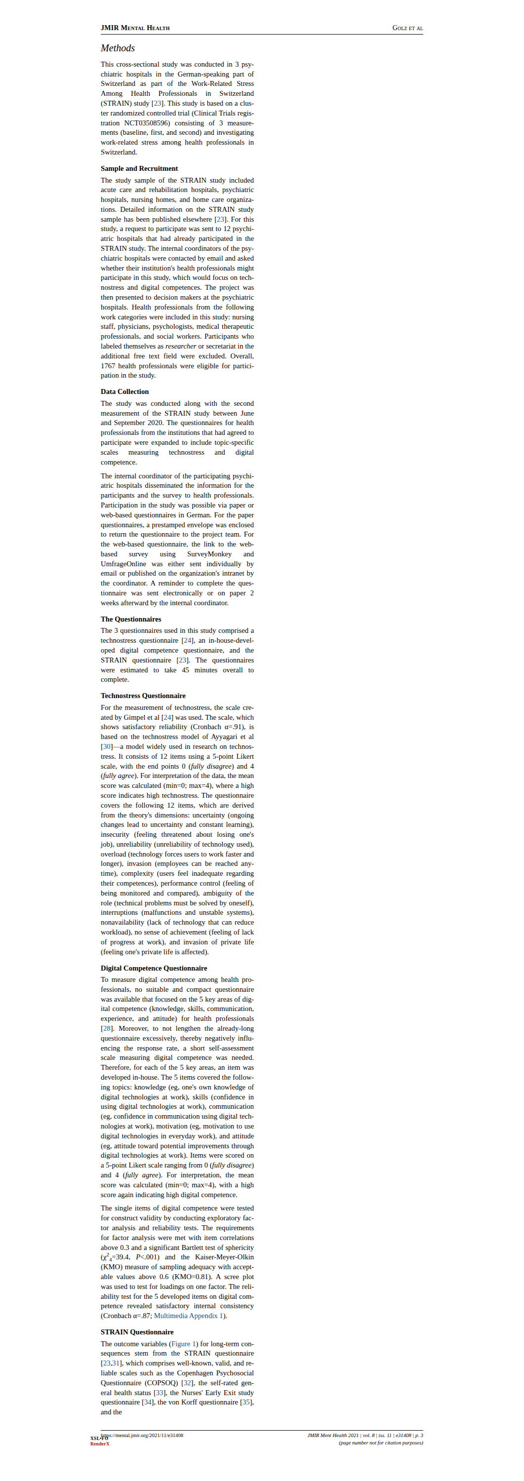JMIR Mental Health
Golz et al
Methods
This cross-sectional study was conducted in 3 psychiatric hospitals in the German-speaking part of Switzerland as part of the Work-Related Stress Among Health Professionals in Switzerland (STRAIN) study [23]. This study is based on a cluster randomized controlled trial (Clinical Trials registration NCT03508596) consisting of 3 measurements (baseline, first, and second) and investigating work-related stress among health professionals in Switzerland.
Sample and Recruitment
The study sample of the STRAIN study included acute care and rehabilitation hospitals, psychiatric hospitals, nursing homes, and home care organizations. Detailed information on the STRAIN study sample has been published elsewhere [23]. For this study, a request to participate was sent to 12 psychiatric hospitals that had already participated in the STRAIN study. The internal coordinators of the psychiatric hospitals were contacted by email and asked whether their institution's health professionals might participate in this study, which would focus on technostress and digital competences. The project was then presented to decision makers at the psychiatric hospitals. Health professionals from the following work categories were included in this study: nursing staff, physicians, psychologists, medical therapeutic professionals, and social workers. Participants who labeled themselves as researcher or secretariat in the additional free text field were excluded. Overall, 1767 health professionals were eligible for participation in the study.
Data Collection
The study was conducted along with the second measurement of the STRAIN study between June and September 2020. The questionnaires for health professionals from the institutions that had agreed to participate were expanded to include topic-specific scales measuring technostress and digital competence.
The internal coordinator of the participating psychiatric hospitals disseminated the information for the participants and the survey to health professionals. Participation in the study was possible via paper or web-based questionnaires in German. For the paper questionnaires, a prestamped envelope was enclosed to return the questionnaire to the project team. For the web-based questionnaire, the link to the web-based survey using SurveyMonkey and UmfrageOnline was either sent individually by email or published on the organization's intranet by the coordinator. A reminder to complete the questionnaire was sent electronically or on paper 2 weeks afterward by the internal coordinator.
The Questionnaires
The 3 questionnaires used in this study comprised a technostress questionnaire [24], an in-house-developed digital competence questionnaire, and the STRAIN questionnaire [23]. The questionnaires were estimated to take 45 minutes overall to complete.
Technostress Questionnaire
For the measurement of technostress, the scale created by Gimpel et al [24] was used. The scale, which shows satisfactory reliability (Cronbach α=.91), is based on the technostress model of Ayyagari et al [30]—a model widely used in research on technostress. It consists of 12 items using a 5-point Likert scale, with the end points 0 (fully disagree) and 4 (fully agree). For interpretation of the data, the mean score was calculated (min=0; max=4), where a high score indicates high technostress. The questionnaire covers the following 12 items, which are derived from the theory's dimensions: uncertainty (ongoing changes lead to uncertainty and constant learning), insecurity (feeling threatened about losing one's job), unreliability (unreliability of technology used), overload (technology forces users to work faster and longer), invasion (employees can be reached anytime), complexity (users feel inadequate regarding their competences), performance control (feeling of being monitored and compared), ambiguity of the role (technical problems must be solved by oneself), interruptions (malfunctions and unstable systems), nonavailability (lack of technology that can reduce workload), no sense of achievement (feeling of lack of progress at work), and invasion of private life (feeling one's private life is affected).
Digital Competence Questionnaire
To measure digital competence among health professionals, no suitable and compact questionnaire was available that focused on the 5 key areas of digital competence (knowledge, skills, communication, experience, and attitude) for health professionals [28]. Moreover, to not lengthen the already-long questionnaire excessively, thereby negatively influencing the response rate, a short self-assessment scale measuring digital competence was needed. Therefore, for each of the 5 key areas, an item was developed in-house. The 5 items covered the following topics: knowledge (eg, one's own knowledge of digital technologies at work), skills (confidence in using digital technologies at work), communication (eg, confidence in communication using digital technologies at work), motivation (eg, motivation to use digital technologies in everyday work), and attitude (eg, attitude toward potential improvements through digital technologies at work). Items were scored on a 5-point Likert scale ranging from 0 (fully disagree) and 4 (fully agree). For interpretation, the mean score was calculated (min=0; max=4), with a high score again indicating high digital competence.
The single items of digital competence were tested for construct validity by conducting exploratory factor analysis and reliability tests. The requirements for factor analysis were met with item correlations above 0.3 and a significant Bartlett test of sphericity (χ24=39.4, P<.001) and the Kaiser-Meyer-Olkin (KMO) measure of sampling adequacy with acceptable values above 0.6 (KMO=0.81). A scree plot was used to test for loadings on one factor. The reliability test for the 5 developed items on digital competence revealed satisfactory internal consistency (Cronbach α=.87; Multimedia Appendix 1).
STRAIN Questionnaire
The outcome variables (Figure 1) for long-term consequences stem from the STRAIN questionnaire [23,31], which comprises well-known, valid, and reliable scales such as the Copenhagen Psychosocial Questionnaire (COPSOQ) [32], the self-rated general health status [33], the Nurses' Early Exit study questionnaire [34], the von Korff questionnaire [35], and the
https://mental.jmir.org/2021/11/e31408
JMIR Ment Health 2021 | vol. 8 | iss. 11 | e31408 | p. 3
(page number not for citation purposes)
XSL•FO
RenderX